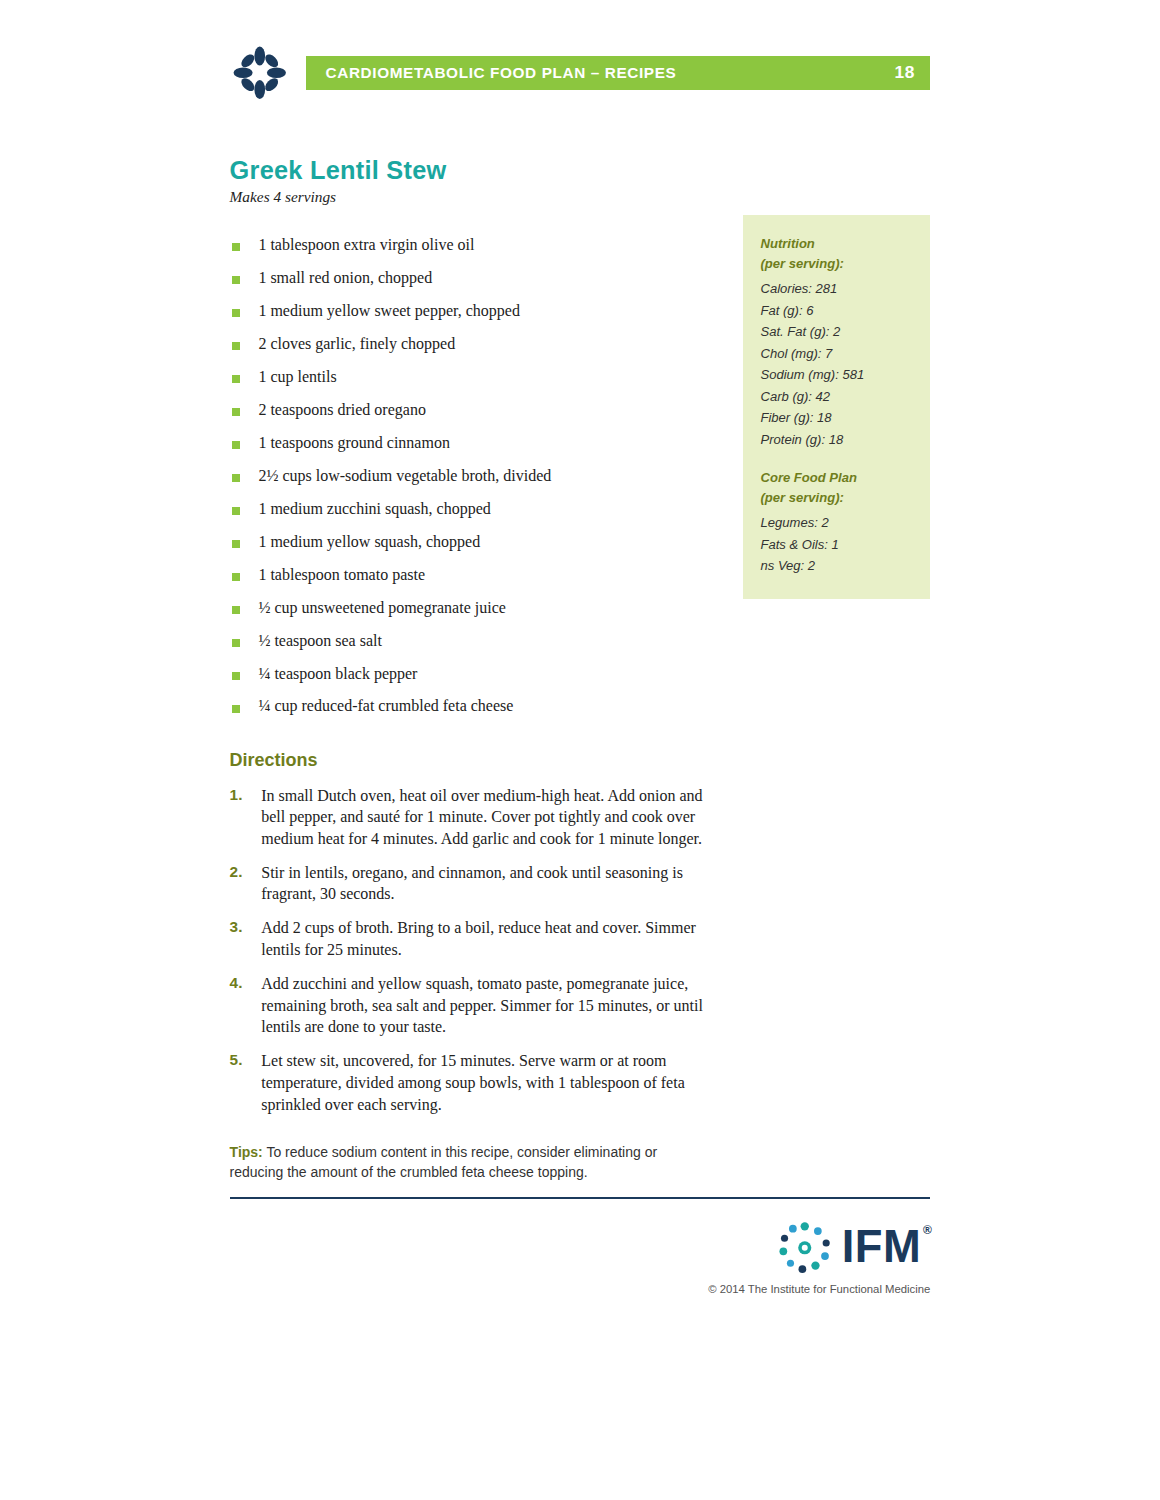Cardiometabolic Food Plan – Recipes 18
Greek Lentil Stew
Makes 4 servings
1 tablespoon extra virgin olive oil
1 small red onion, chopped
1 medium yellow sweet pepper, chopped
2 cloves garlic, finely chopped
1 cup lentils
2 teaspoons dried oregano
1 teaspoons ground cinnamon
2½ cups low-sodium vegetable broth, divided
1 medium zucchini squash, chopped
1 medium yellow squash, chopped
1 tablespoon tomato paste
½ cup unsweetened pomegranate juice
½ teaspoon sea salt
¼ teaspoon black pepper
¼ cup reduced-fat crumbled feta cheese
Directions
In small Dutch oven, heat oil over medium-high heat. Add onion and bell pepper, and sauté for 1 minute. Cover pot tightly and cook over medium heat for 4 minutes. Add garlic and cook for 1 minute longer.
Stir in lentils, oregano, and cinnamon, and cook until seasoning is fragrant, 30 seconds.
Add 2 cups of broth. Bring to a boil, reduce heat and cover. Simmer lentils for 25 minutes.
Add zucchini and yellow squash, tomato paste, pomegranate juice, remaining broth, sea salt and pepper. Simmer for 15 minutes, or until lentils are done to your taste.
Let stew sit, uncovered, for 15 minutes. Serve warm or at room temperature, divided among soup bowls, with 1 tablespoon of feta sprinkled over each serving.
Tips: To reduce sodium content in this recipe, consider eliminating or reducing the amount of the crumbled feta cheese topping.
Nutrition
(per serving):
Calories: 281
Fat (g): 6
Sat. Fat (g): 2
Chol (mg): 7
Sodium (mg): 581
Carb (g): 42
Fiber (g): 18
Protein (g): 18
Core Food Plan
(per serving):
Legumes: 2
Fats & Oils: 1
ns Veg: 2
IFM®
© 2014 The Institute for Functional Medicine